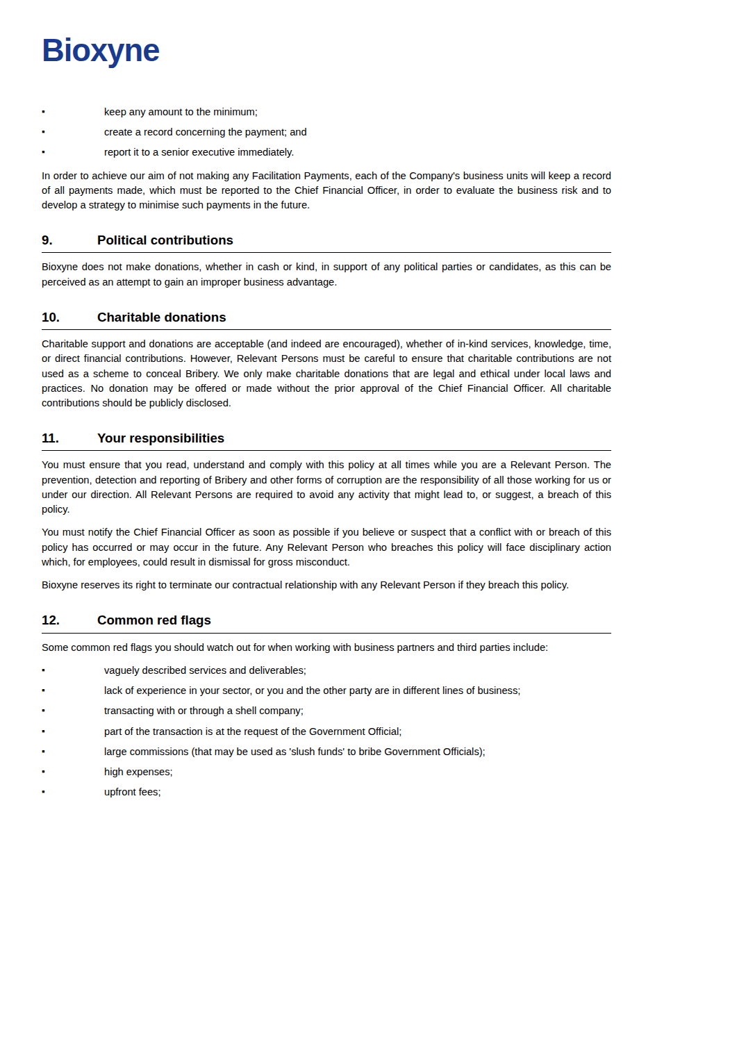Bioxyne
keep any amount to the minimum;
create a record concerning the payment; and
report it to a senior executive immediately.
In order to achieve our aim of not making any Facilitation Payments, each of the Company's business units will keep a record of all payments made, which must be reported to the Chief Financial Officer, in order to evaluate the business risk and to develop a strategy to minimise such payments in the future.
9. Political contributions
Bioxyne does not make donations, whether in cash or kind, in support of any political parties or candidates, as this can be perceived as an attempt to gain an improper business advantage.
10. Charitable donations
Charitable support and donations are acceptable (and indeed are encouraged), whether of in-kind services, knowledge, time, or direct financial contributions. However, Relevant Persons must be careful to ensure that charitable contributions are not used as a scheme to conceal Bribery. We only make charitable donations that are legal and ethical under local laws and practices. No donation may be offered or made without the prior approval of the Chief Financial Officer. All charitable contributions should be publicly disclosed.
11. Your responsibilities
You must ensure that you read, understand and comply with this policy at all times while you are a Relevant Person. The prevention, detection and reporting of Bribery and other forms of corruption are the responsibility of all those working for us or under our direction. All Relevant Persons are required to avoid any activity that might lead to, or suggest, a breach of this policy.
You must notify the Chief Financial Officer as soon as possible if you believe or suspect that a conflict with or breach of this policy has occurred or may occur in the future. Any Relevant Person who breaches this policy will face disciplinary action which, for employees, could result in dismissal for gross misconduct.
Bioxyne reserves its right to terminate our contractual relationship with any Relevant Person if they breach this policy.
12. Common red flags
Some common red flags you should watch out for when working with business partners and third parties include:
vaguely described services and deliverables;
lack of experience in your sector, or you and the other party are in different lines of business;
transacting with or through a shell company;
part of the transaction is at the request of the Government Official;
large commissions (that may be used as 'slush funds' to bribe Government Officials);
high expenses;
upfront fees;